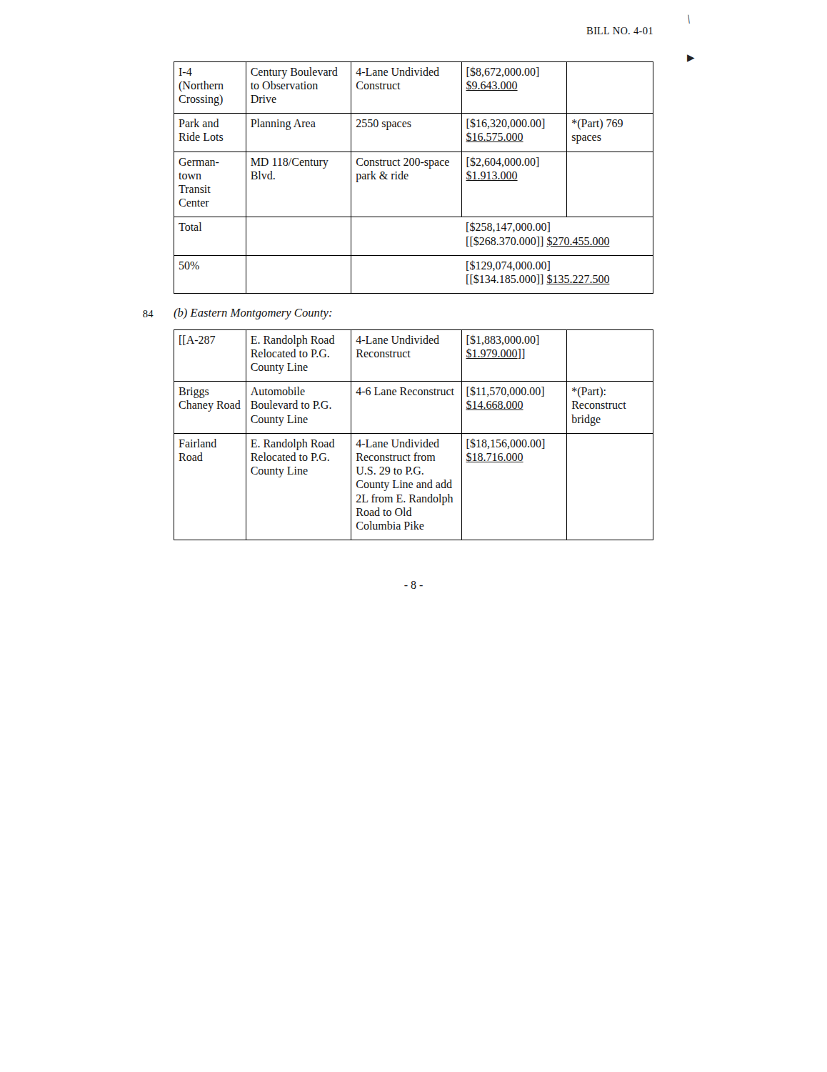\ ▸
BILL NO. 4-01
| I-4 (Northern Crossing) | Century Boulevard to Observation Drive | 4-Lane Undivided Construct | [$8,672,000.00] $9.643.000 | |
| Park and Ride Lots | Planning Area | 2550 spaces | [$16,320,000.00] $16.575.000 | *(Part) 769 spaces |
| German- town Transit Center | MD 118/Century Blvd. | Construct 200-space park & ride | [$2,604,000.00] $1.913.000 | |
| Total | | | [$258,147,000.00] [[$268.370.000]] $270.455.000 |
| 50% | | | [$129,074,000.00] [[$134.185.000]] $135.227.500 |
84
(b) Eastern Montgomery County:
| [[A-287 | E. Randolph Road Relocated to P.G. County Line | 4-Lane Undivided Reconstruct | [$1,883,000.00] $1.979.000 ]] | |
| Briggs Chaney Road | Automobile Boulevard to P.G. County Line | 4-6 Lane Reconstruct | [$11,570,000.00] $14.668.000 | *(Part): Reconstruct bridge |
| Fairland Road | E. Randolph Road Relocated to P.G. County Line | 4-Lane Undivided Reconstruct from U.S. 29 to P.G. County Line and add 2L from E. Randolph Road to Old Columbia Pike | [$18,156,000.00] $18.716.000 | |
- 8 -